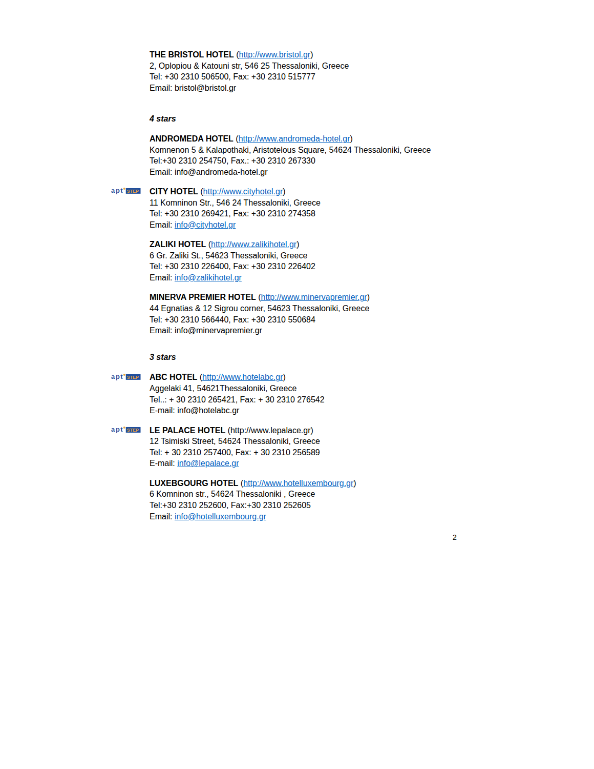THE BRISTOL HOTEL (http://www.bristol.gr)
2, Oplopiou & Katouni str, 546 25 Thessaloniki, Greece
Tel: +30 2310 506500, Fax: +30 2310 515777
Email: bristol@bristol.gr
4 stars
ANDROMEDA HOTEL (http://www.andromeda-hotel.gr)
Komnenon 5 & Kalapothaki, Aristotelous Square, 54624 Thessaloniki, Greece
Tel:+30 2310 254750, Fax.: +30 2310 267330
Email: info@andromeda-hotel.gr
a p t STEP
CITY HOTEL (http://www.cityhotel.gr)
11 Komninon Str., 546 24 Thessaloniki, Greece
Tel: +30 2310 269421, Fax: +30 2310 274358
Email: info@cityhotel.gr
ZALIKI HOTEL (http://www.zalikihotel.gr)
6 Gr. Zaliki St., 54623 Thessaloniki, Greece
Tel: +30 2310 226400, Fax: +30 2310 226402
Email: info@zalikihotel.gr
MINERVA PREMIER HOTEL (http://www.minervapremier.gr)
44 Egnatias & 12 Sigrou corner, 54623 Thessaloniki, Greece
Tel: +30 2310 566440, Fax: +30 2310 550684
Email: info@minervapremier.gr
3 stars
a p t STEP
ABC HOTEL (http://www.hotelabc.gr)
Aggelaki 41, 54621Thessaloniki, Greece
Tel..: + 30 2310 265421, Fax: + 30 2310 276542
E-mail: info@hotelabc.gr
a p t STEP
LE PALACE HOTEL (http://www.lepalace.gr)
12 Tsimiski Street, 54624 Thessaloniki, Greece
Tel: + 30 2310 257400, Fax: + 30 2310 256589
E-mail: info@lepalace.gr
LUXEBGOURG HOTEL (http://www.hotelluxembourg.gr)
6 Komninon str., 54624 Thessaloniki , Greece
Tel:+30 2310 252600, Fax:+30 2310 252605
Email: info@hotelluxembourg.gr
2